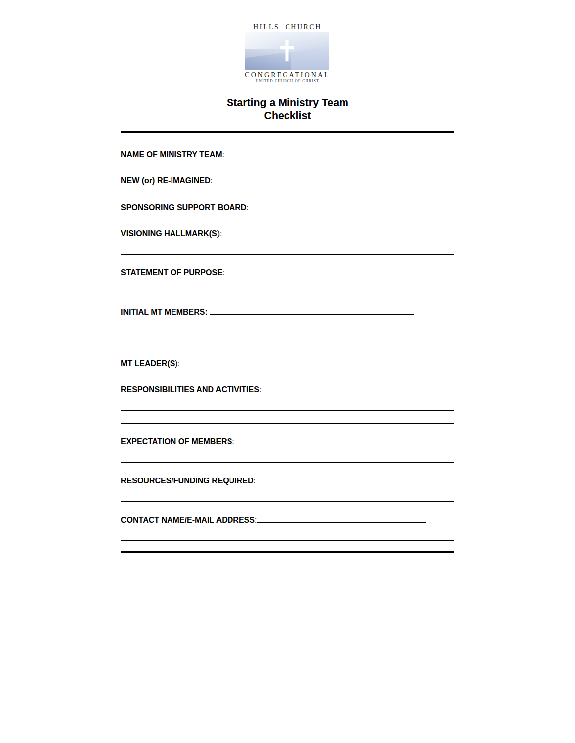HILLS CHURCH
CONGREGATIONAL
UNITED CHURCH OF CHRIST
Starting a Ministry Team Checklist
NAME OF MINISTRY TEAM:
NEW (or) RE-IMAGINED:
SPONSORING SUPPORT BOARD:
VISIONING HALLMARK(S):
STATEMENT OF PURPOSE:
INITIAL MT MEMBERS:
MT LEADER(S):
RESPONSIBILITIES AND ACTIVITIES:
EXPECTATION OF MEMBERS:
RESOURCES/FUNDING REQUIRED:
CONTACT NAME/E-MAIL ADDRESS: